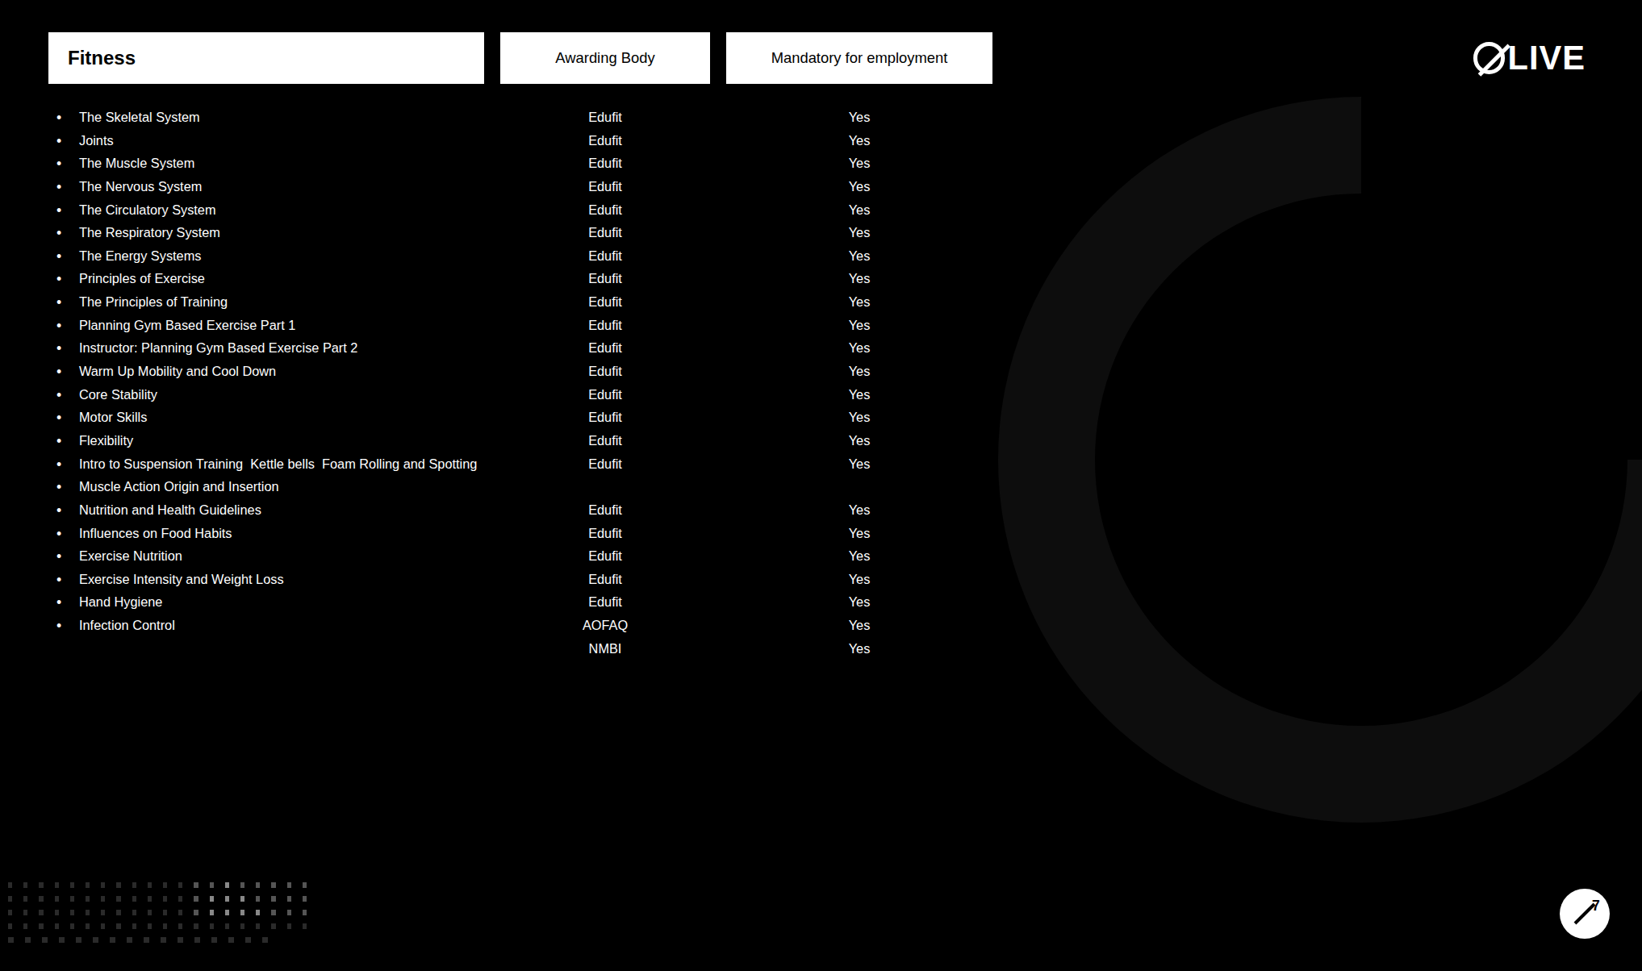Fitness
Awarding Body
Mandatory for employment
LIVE
The Skeletal System
Joints
The Muscle System
The Nervous System
The Circulatory System
The Respiratory System
The Energy Systems
Principles of Exercise
The Principles of Training
Planning Gym Based Exercise Part 1
Instructor: Planning Gym Based Exercise Part 2
Warm Up Mobility and Cool Down
Core Stability
Motor Skills
Flexibility
Intro to Suspension Training Kettle bells Foam Rolling and Spotting
Muscle Action Origin and Insertion
Nutrition and Health Guidelines
Influences on Food Habits
Exercise Nutrition
Exercise Intensity and Weight Loss
Hand Hygiene
Infection Control
Edufit
Edufit
Edufit
Edufit
Edufit
Edufit
Edufit
Edufit
Edufit
Edufit
Edufit
Edufit
Edufit
Edufit
Edufit
Edufit
Edufit
Edufit
Edufit
Edufit
Edufit
AOFAQ
NMBI
Yes
Yes
Yes
Yes
Yes
Yes
Yes
Yes
Yes
Yes
Yes
Yes
Yes
Yes
Yes
Yes
Yes
Yes
Yes
Yes
Yes
Yes
Yes
7